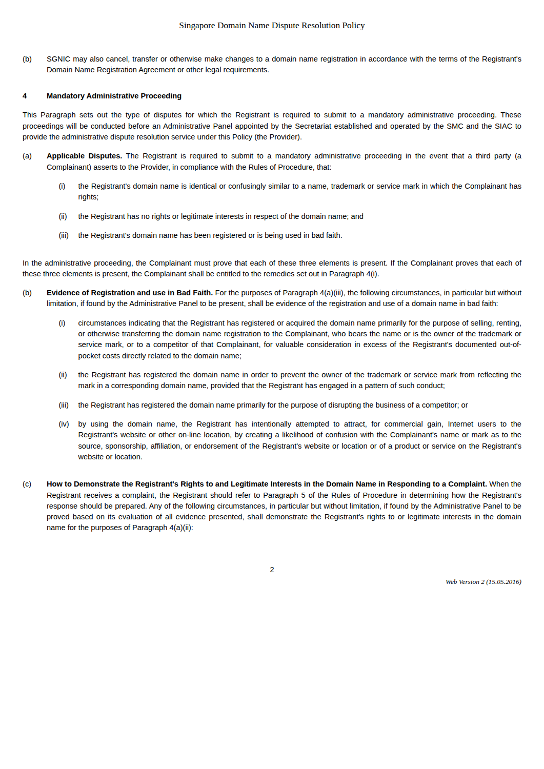Singapore Domain Name Dispute Resolution Policy
(b)
SGNIC may also cancel, transfer or otherwise make changes to a domain name registration in accordance with the terms of the Registrant's Domain Name Registration Agreement or other legal requirements.
4
Mandatory Administrative Proceeding
This Paragraph sets out the type of disputes for which the Registrant is required to submit to a mandatory administrative proceeding. These proceedings will be conducted before an Administrative Panel appointed by the Secretariat established and operated by the SMC and the SIAC to provide the administrative dispute resolution service under this Policy (the Provider).
(a)
Applicable Disputes. The Registrant is required to submit to a mandatory administrative proceeding in the event that a third party (a Complainant) asserts to the Provider, in compliance with the Rules of Procedure, that:
(i) the Registrant's domain name is identical or confusingly similar to a name, trademark or service mark in which the Complainant has rights;
(ii) the Registrant has no rights or legitimate interests in respect of the domain name; and
(iii) the Registrant's domain name has been registered or is being used in bad faith.
In the administrative proceeding, the Complainant must prove that each of these three elements is present. If the Complainant proves that each of these three elements is present, the Complainant shall be entitled to the remedies set out in Paragraph 4(i).
(b)
Evidence of Registration and use in Bad Faith. For the purposes of Paragraph 4(a)(iii), the following circumstances, in particular but without limitation, if found by the Administrative Panel to be present, shall be evidence of the registration and use of a domain name in bad faith:
(i) circumstances indicating that the Registrant has registered or acquired the domain name primarily for the purpose of selling, renting, or otherwise transferring the domain name registration to the Complainant, who bears the name or is the owner of the trademark or service mark, or to a competitor of that Complainant, for valuable consideration in excess of the Registrant's documented out-of-pocket costs directly related to the domain name;
(ii) the Registrant has registered the domain name in order to prevent the owner of the trademark or service mark from reflecting the mark in a corresponding domain name, provided that the Registrant has engaged in a pattern of such conduct;
(iii) the Registrant has registered the domain name primarily for the purpose of disrupting the business of a competitor; or
(iv) by using the domain name, the Registrant has intentionally attempted to attract, for commercial gain, Internet users to the Registrant's website or other on-line location, by creating a likelihood of confusion with the Complainant's name or mark as to the source, sponsorship, affiliation, or endorsement of the Registrant's website or location or of a product or service on the Registrant's website or location.
(c)
How to Demonstrate the Registrant's Rights to and Legitimate Interests in the Domain Name in Responding to a Complaint. When the Registrant receives a complaint, the Registrant should refer to Paragraph 5 of the Rules of Procedure in determining how the Registrant's response should be prepared. Any of the following circumstances, in particular but without limitation, if found by the Administrative Panel to be proved based on its evaluation of all evidence presented, shall demonstrate the Registrant's rights to or legitimate interests in the domain name for the purposes of Paragraph 4(a)(ii):
2
Web Version 2 (15.05.2016)